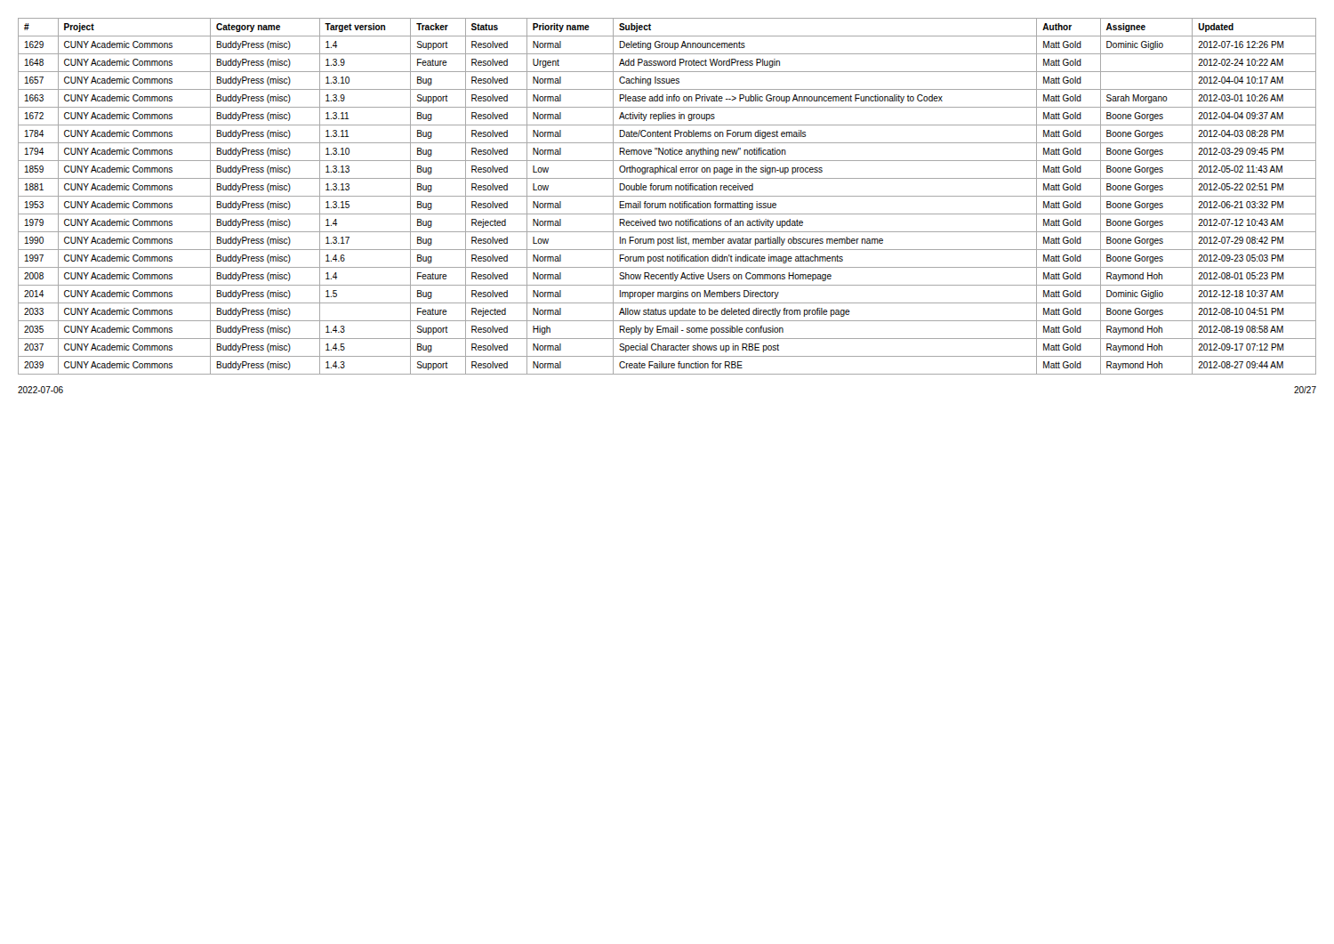| # | Project | Category name | Target version | Tracker | Status | Priority name | Subject | Author | Assignee | Updated |
| --- | --- | --- | --- | --- | --- | --- | --- | --- | --- | --- |
| 1629 | CUNY Academic Commons | BuddyPress (misc) | 1.4 | Support | Resolved | Normal | Deleting Group Announcements | Matt Gold | Dominic Giglio | 2012-07-16 12:26 PM |
| 1648 | CUNY Academic Commons | BuddyPress (misc) | 1.3.9 | Feature | Resolved | Urgent | Add Password Protect WordPress Plugin | Matt Gold | | 2012-02-24 10:22 AM |
| 1657 | CUNY Academic Commons | BuddyPress (misc) | 1.3.10 | Bug | Resolved | Normal | Caching Issues | Matt Gold | | 2012-04-04 10:17 AM |
| 1663 | CUNY Academic Commons | BuddyPress (misc) | 1.3.9 | Support | Resolved | Normal | Please add info on Private --> Public Group Announcement Functionality to Codex | Matt Gold | Sarah Morgano | 2012-03-01 10:26 AM |
| 1672 | CUNY Academic Commons | BuddyPress (misc) | 1.3.11 | Bug | Resolved | Normal | Activity replies in groups | Matt Gold | Boone Gorges | 2012-04-04 09:37 AM |
| 1784 | CUNY Academic Commons | BuddyPress (misc) | 1.3.11 | Bug | Resolved | Normal | Date/Content Problems on Forum digest emails | Matt Gold | Boone Gorges | 2012-04-03 08:28 PM |
| 1794 | CUNY Academic Commons | BuddyPress (misc) | 1.3.10 | Bug | Resolved | Normal | Remove "Notice anything new" notification | Matt Gold | Boone Gorges | 2012-03-29 09:45 PM |
| 1859 | CUNY Academic Commons | BuddyPress (misc) | 1.3.13 | Bug | Resolved | Low | Orthographical error on page in the sign-up process | Matt Gold | Boone Gorges | 2012-05-02 11:43 AM |
| 1881 | CUNY Academic Commons | BuddyPress (misc) | 1.3.13 | Bug | Resolved | Low | Double forum notification received | Matt Gold | Boone Gorges | 2012-05-22 02:51 PM |
| 1953 | CUNY Academic Commons | BuddyPress (misc) | 1.3.15 | Bug | Resolved | Normal | Email forum notification formatting issue | Matt Gold | Boone Gorges | 2012-06-21 03:32 PM |
| 1979 | CUNY Academic Commons | BuddyPress (misc) | 1.4 | Bug | Rejected | Normal | Received two notifications of an activity update | Matt Gold | Boone Gorges | 2012-07-12 10:43 AM |
| 1990 | CUNY Academic Commons | BuddyPress (misc) | 1.3.17 | Bug | Resolved | Low | In Forum post list, member avatar partially obscures member name | Matt Gold | Boone Gorges | 2012-07-29 08:42 PM |
| 1997 | CUNY Academic Commons | BuddyPress (misc) | 1.4.6 | Bug | Resolved | Normal | Forum post notification didn't indicate image attachments | Matt Gold | Boone Gorges | 2012-09-23 05:03 PM |
| 2008 | CUNY Academic Commons | BuddyPress (misc) | 1.4 | Feature | Resolved | Normal | Show Recently Active Users on Commons Homepage | Matt Gold | Raymond Hoh | 2012-08-01 05:23 PM |
| 2014 | CUNY Academic Commons | BuddyPress (misc) | 1.5 | Bug | Resolved | Normal | Improper margins on Members Directory | Matt Gold | Dominic Giglio | 2012-12-18 10:37 AM |
| 2033 | CUNY Academic Commons | BuddyPress (misc) | | Feature | Rejected | Normal | Allow status update to be deleted directly from profile page | Matt Gold | Boone Gorges | 2012-08-10 04:51 PM |
| 2035 | CUNY Academic Commons | BuddyPress (misc) | 1.4.3 | Support | Resolved | High | Reply by Email - some possible confusion | Matt Gold | Raymond Hoh | 2012-08-19 08:58 AM |
| 2037 | CUNY Academic Commons | BuddyPress (misc) | 1.4.5 | Bug | Resolved | Normal | Special Character shows up in RBE post | Matt Gold | Raymond Hoh | 2012-09-17 07:12 PM |
| 2039 | CUNY Academic Commons | BuddyPress (misc) | 1.4.3 | Support | Resolved | Normal | Create Failure function for RBE | Matt Gold | Raymond Hoh | 2012-08-27 09:44 AM |
2022-07-06 20/27